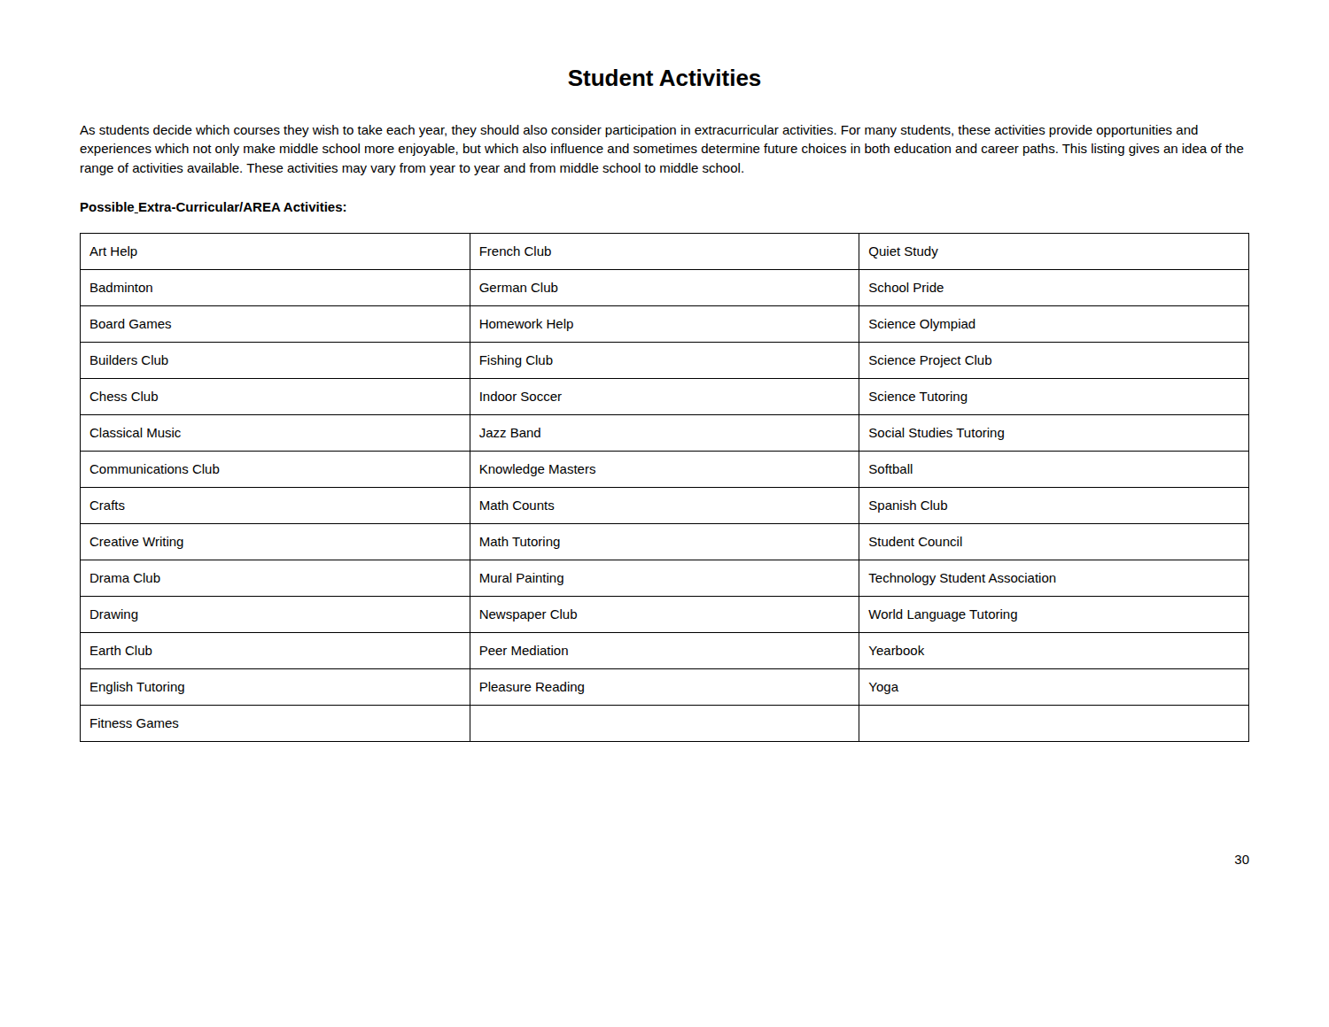Student Activities
As students decide which courses they wish to take each year, they should also consider participation in extracurricular activities. For many students, these activities provide opportunities and experiences which not only make middle school more enjoyable, but which also influence and sometimes determine future choices in both education and career paths. This listing gives an idea of the range of activities available. These activities may vary from year to year and from middle school to middle school.
Possible Extra-Curricular/AREA Activities:
| Art Help | French Club | Quiet Study |
| Badminton | German Club | School Pride |
| Board Games | Homework Help | Science Olympiad |
| Builders Club | Fishing Club | Science Project Club |
| Chess Club | Indoor Soccer | Science Tutoring |
| Classical Music | Jazz Band | Social Studies Tutoring |
| Communications Club | Knowledge Masters | Softball |
| Crafts | Math Counts | Spanish Club |
| Creative Writing | Math Tutoring | Student Council |
| Drama Club | Mural Painting | Technology Student Association |
| Drawing | Newspaper Club | World Language Tutoring |
| Earth Club | Peer Mediation | Yearbook |
| English Tutoring | Pleasure Reading | Yoga |
| Fitness Games | | |
30